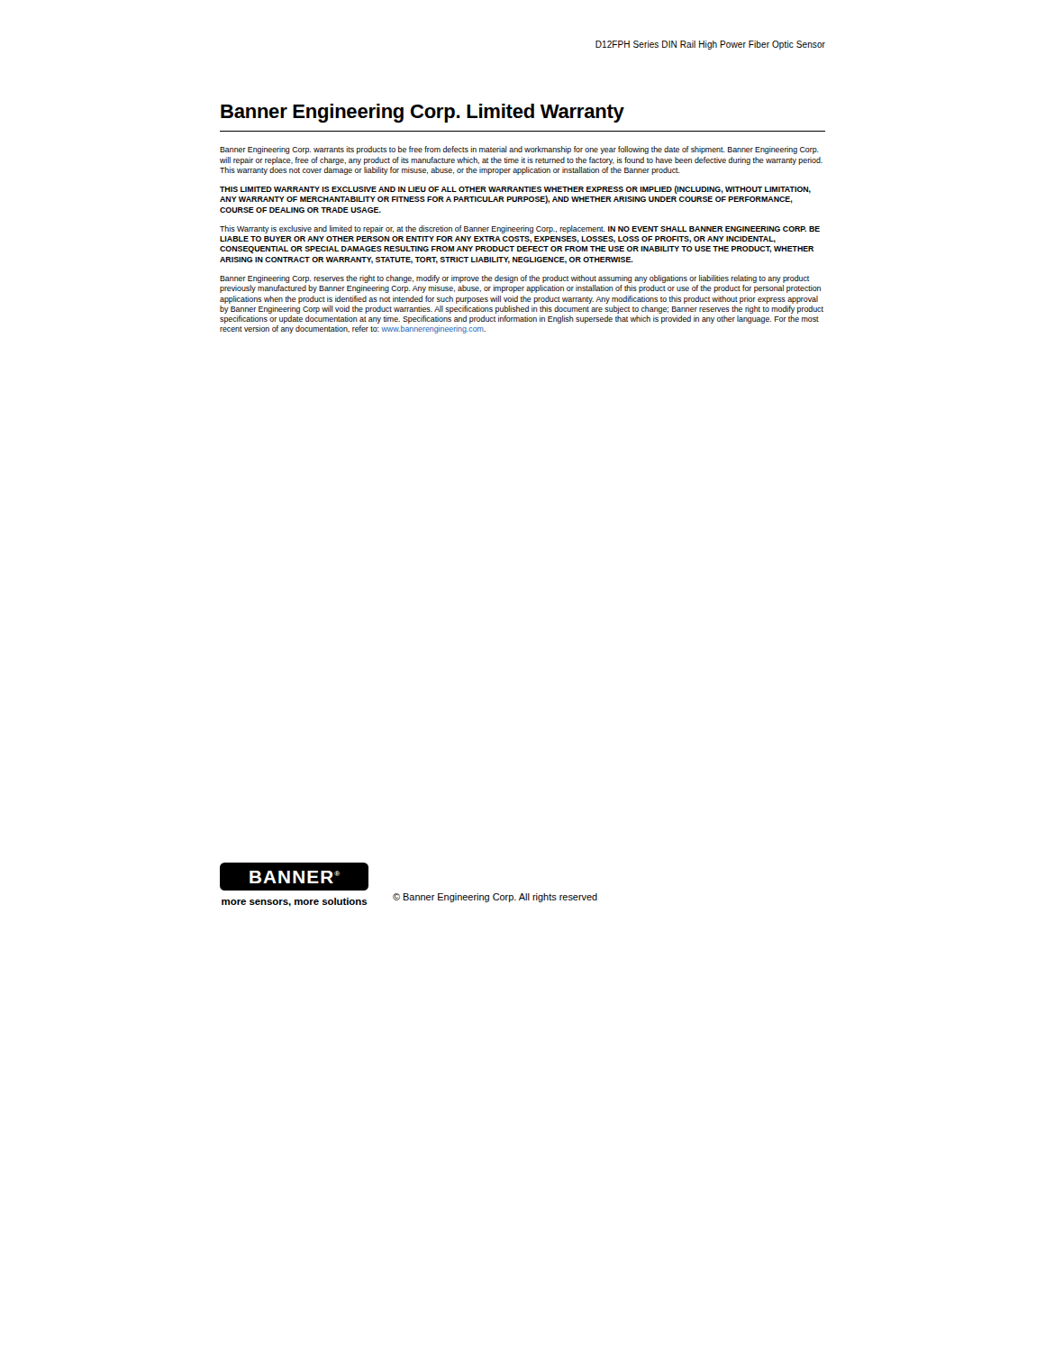D12FPH Series DIN Rail High Power Fiber Optic Sensor
Banner Engineering Corp. Limited Warranty
Banner Engineering Corp. warrants its products to be free from defects in material and workmanship for one year following the date of shipment. Banner Engineering Corp. will repair or replace, free of charge, any product of its manufacture which, at the time it is returned to the factory, is found to have been defective during the warranty period. This warranty does not cover damage or liability for misuse, abuse, or the improper application or installation of the Banner product.
THIS LIMITED WARRANTY IS EXCLUSIVE AND IN LIEU OF ALL OTHER WARRANTIES WHETHER EXPRESS OR IMPLIED (INCLUDING, WITHOUT LIMITATION, ANY WARRANTY OF MERCHANTABILITY OR FITNESS FOR A PARTICULAR PURPOSE), AND WHETHER ARISING UNDER COURSE OF PERFORMANCE, COURSE OF DEALING OR TRADE USAGE.
This Warranty is exclusive and limited to repair or, at the discretion of Banner Engineering Corp., replacement. IN NO EVENT SHALL BANNER ENGINEERING CORP. BE LIABLE TO BUYER OR ANY OTHER PERSON OR ENTITY FOR ANY EXTRA COSTS, EXPENSES, LOSSES, LOSS OF PROFITS, OR ANY INCIDENTAL, CONSEQUENTIAL OR SPECIAL DAMAGES RESULTING FROM ANY PRODUCT DEFECT OR FROM THE USE OR INABILITY TO USE THE PRODUCT, WHETHER ARISING IN CONTRACT OR WARRANTY, STATUTE, TORT, STRICT LIABILITY, NEGLIGENCE, OR OTHERWISE.
Banner Engineering Corp. reserves the right to change, modify or improve the design of the product without assuming any obligations or liabilities relating to any product previously manufactured by Banner Engineering Corp. Any misuse, abuse, or improper application or installation of this product or use of the product for personal protection applications when the product is identified as not intended for such purposes will void the product warranty. Any modifications to this product without prior express approval by Banner Engineering Corp will void the product warranties. All specifications published in this document are subject to change; Banner reserves the right to modify product specifications or update documentation at any time. Specifications and product information in English supersede that which is provided in any other language. For the most recent version of any documentation, refer to: www.bannerengineering.com.
BANNER®
more sensors, more solutions
© Banner Engineering Corp. All rights reserved